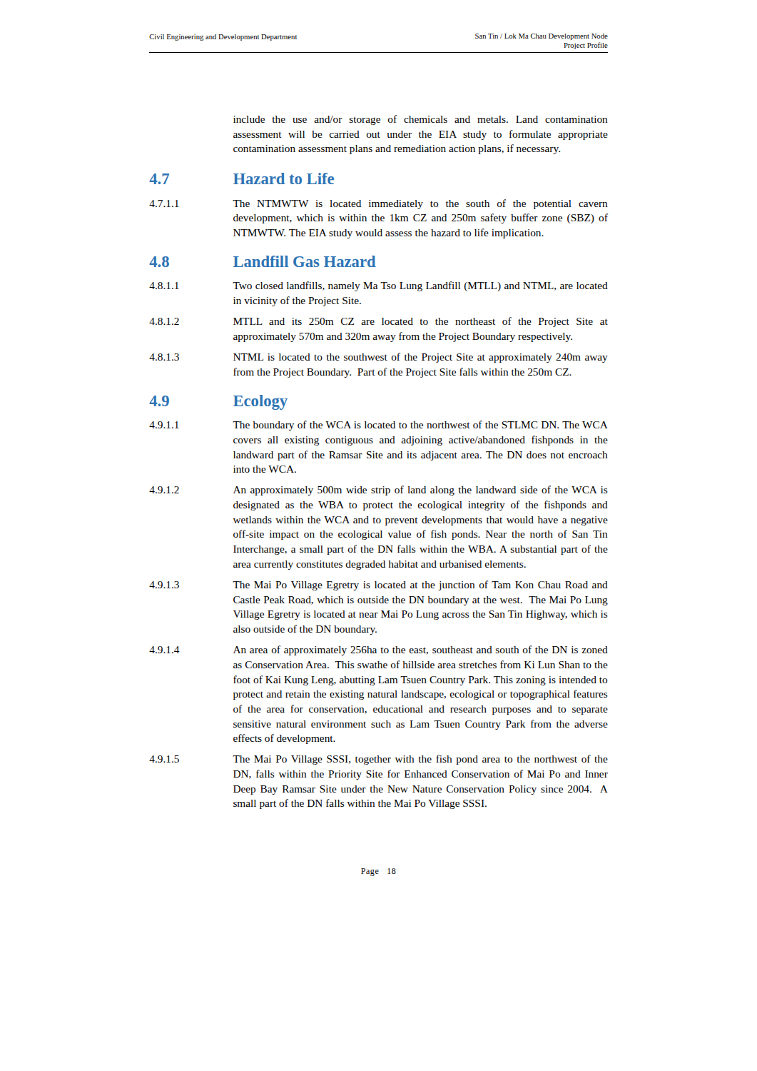Civil Engineering and Development Department
San Tin / Lok Ma Chau Development Node
Project Profile
include the use and/or storage of chemicals and metals. Land contamination assessment will be carried out under the EIA study to formulate appropriate contamination assessment plans and remediation action plans, if necessary.
4.7 Hazard to Life
4.7.1.1
The NTMWTW is located immediately to the south of the potential cavern development, which is within the 1km CZ and 250m safety buffer zone (SBZ) of NTMWTW. The EIA study would assess the hazard to life implication.
4.8 Landfill Gas Hazard
4.8.1.1
Two closed landfills, namely Ma Tso Lung Landfill (MTLL) and NTML, are located in vicinity of the Project Site.
4.8.1.2
MTLL and its 250m CZ are located to the northeast of the Project Site at approximately 570m and 320m away from the Project Boundary respectively.
4.8.1.3
NTML is located to the southwest of the Project Site at approximately 240m away from the Project Boundary. Part of the Project Site falls within the 250m CZ.
4.9 Ecology
4.9.1.1
The boundary of the WCA is located to the northwest of the STLMC DN. The WCA covers all existing contiguous and adjoining active/abandoned fishponds in the landward part of the Ramsar Site and its adjacent area. The DN does not encroach into the WCA.
4.9.1.2
An approximately 500m wide strip of land along the landward side of the WCA is designated as the WBA to protect the ecological integrity of the fishponds and wetlands within the WCA and to prevent developments that would have a negative off-site impact on the ecological value of fish ponds. Near the north of San Tin Interchange, a small part of the DN falls within the WBA. A substantial part of the area currently constitutes degraded habitat and urbanised elements.
4.9.1.3
The Mai Po Village Egretry is located at the junction of Tam Kon Chau Road and Castle Peak Road, which is outside the DN boundary at the west. The Mai Po Lung Village Egretry is located at near Mai Po Lung across the San Tin Highway, which is also outside of the DN boundary.
4.9.1.4
An area of approximately 256ha to the east, southeast and south of the DN is zoned as Conservation Area. This swathe of hillside area stretches from Ki Lun Shan to the foot of Kai Kung Leng, abutting Lam Tsuen Country Park. This zoning is intended to protect and retain the existing natural landscape, ecological or topographical features of the area for conservation, educational and research purposes and to separate sensitive natural environment such as Lam Tsuen Country Park from the adverse effects of development.
4.9.1.5
The Mai Po Village SSSI, together with the fish pond area to the northwest of the DN, falls within the Priority Site for Enhanced Conservation of Mai Po and Inner Deep Bay Ramsar Site under the New Nature Conservation Policy since 2004. A small part of the DN falls within the Mai Po Village SSSI.
Page 18